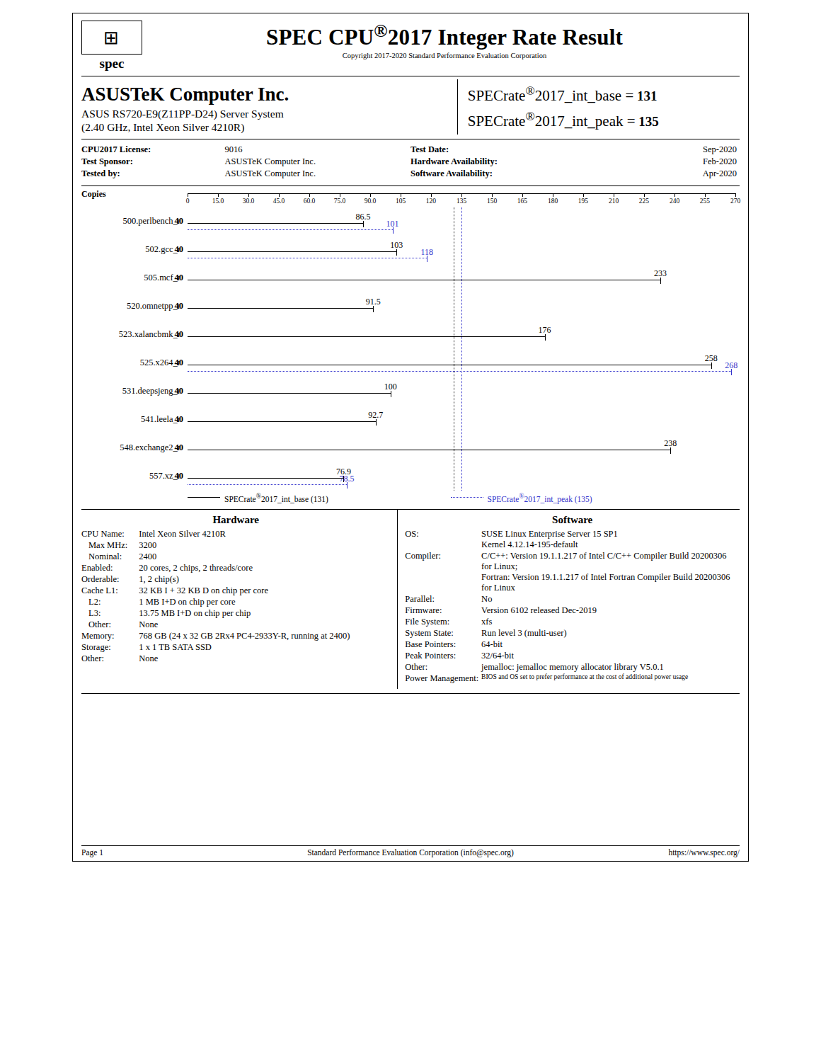⊞
spec
SPEC CPU®2017 Integer Rate Result
Copyright 2017-2020 Standard Performance Evaluation Corporation
ASUSTeK Computer Inc.
ASUS RS720-E9(Z11PP-D24) Server System
(2.40 GHz, Intel Xeon Silver 4210R)
SPECrate®2017_int_base = 131
SPECrate®2017_int_peak = 135
| CPU2017 License: | 9016 |
| Test Sponsor: | ASUSTeK Computer Inc. |
| Tested by: | ASUSTeK Computer Inc. |
| Test Date: | Sep-2020 |
| Hardware Availability: | Feb-2020 |
| Software Availability: | Apr-2020 |
Copies
0
15.0
30.0
45.0
60.0
75.0
90.0
105
120
135
150
165
180
195
210
225
240
255
270
500.perlbench_r
40
86.5
101
502.gcc_r
40
103
118
505.mcf_r
40
233
520.omnetpp_r
40
91.5
523.xalancbmk_r
40
176
525.x264_r
40
258
268
531.deepsjeng_r
40
100
541.leela_r
40
92.7
548.exchange2_r
40
238
557.xz_r
40
76.9
78.5
SPECrate®2017_int_base (131)
SPECrate®2017_int_peak (135)
Hardware
| CPU Name: | Intel Xeon Silver 4210R |
| Max MHz: | 3200 |
| Nominal: | 2400 |
| Enabled: | 20 cores, 2 chips, 2 threads/core |
| Orderable: | 1, 2 chip(s) |
| Cache L1: | 32 KB I + 32 KB D on chip per core |
| L2: | 1 MB I+D on chip per core |
| L3: | 13.75 MB I+D on chip per chip |
| Other: | None |
| Memory: | 768 GB (24 x 32 GB 2Rx4 PC4-2933Y-R, running at 2400) |
| Storage: | 1 x 1 TB SATA SSD |
| Other: | None |
Software
| OS: | SUSE Linux Enterprise Server 15 SP1 Kernel 4.12.14-195-default |
| Compiler: | C/C++: Version 19.1.1.217 of Intel C/C++ Compiler Build 20200306 for Linux; Fortran: Version 19.1.1.217 of Intel Fortran Compiler Build 20200306 for Linux |
| Parallel: | No |
| Firmware: | Version 6102 released Dec-2019 |
| File System: | xfs |
| System State: | Run level 3 (multi-user) |
| Base Pointers: | 64-bit |
| Peak Pointers: | 32/64-bit |
| Other: | jemalloc: jemalloc memory allocator library V5.0.1 |
| Power Management: | BIOS and OS set to prefer performance at the cost of additional power usage |
Page 1
Standard Performance Evaluation Corporation (info@spec.org)
https://www.spec.org/